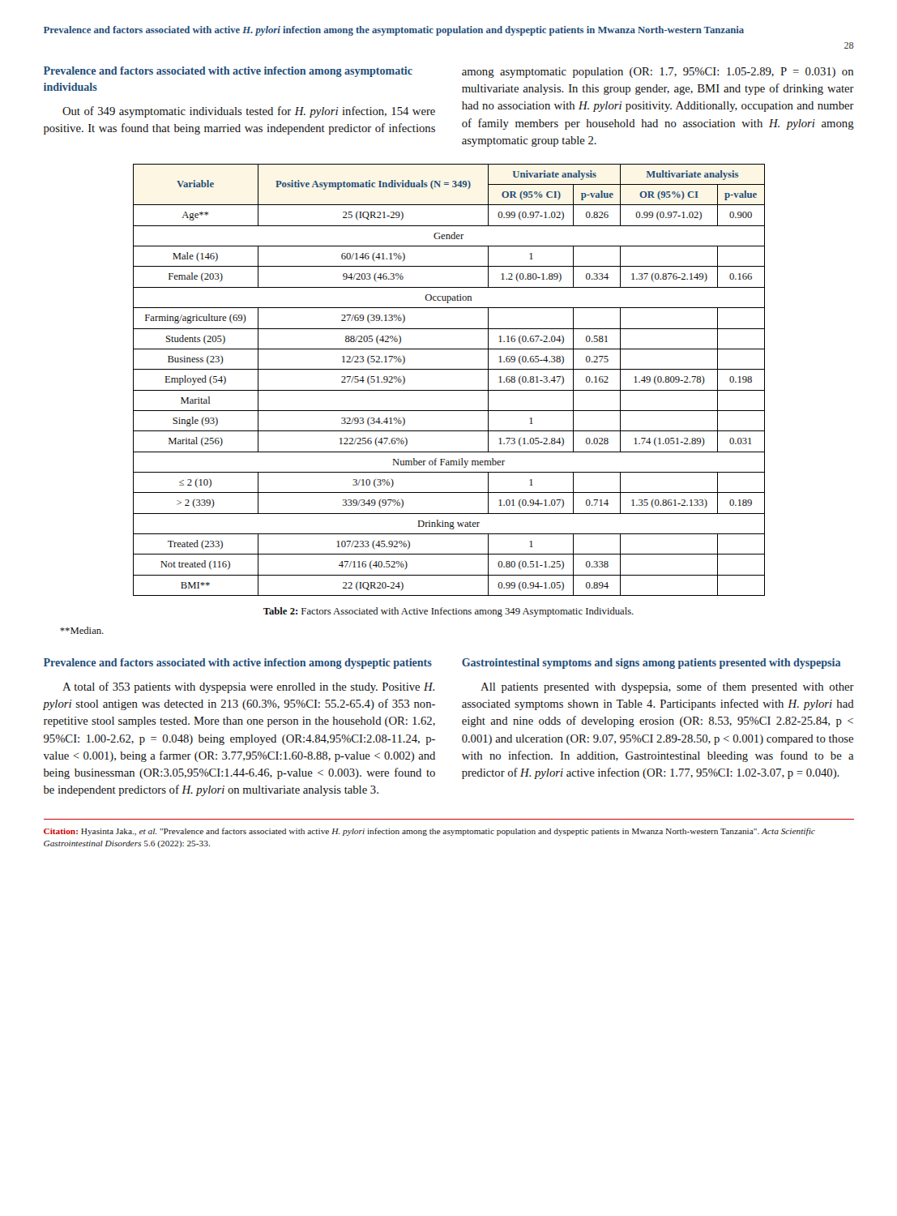Prevalence and factors associated with active H. pylori infection among the asymptomatic population and dyspeptic patients in Mwanza North-western Tanzania
28
Prevalence and factors associated with active infection among asymptomatic individuals
Out of 349 asymptomatic individuals tested for H. pylori infection, 154 were positive. It was found that being married was independent predictor of infections among asymptomatic population (OR: 1.7, 95%CI: 1.05-2.89, P = 0.031) on multivariate analysis. In this group gender, age, BMI and type of drinking water had no association with H. pylori positivity. Additionally, occupation and number of family members per household had no association with H. pylori among asymptomatic group table 2.
Table 2: Factors Associated with Active Infections among 349 Asymptomatic Individuals.
| Variable | Positive Asymptomatic Individuals (N = 349) | Univariate analysis | Multivariate analysis |
| --- | --- | --- | --- |
| OR (95% CI) | p-value | OR (95%) CI | p-value |
| Age** | 25 (IQR21-29) | 0.99 (0.97-1.02) | 0.826 | 0.99 (0.97-1.02) | 0.900 |
| Gender |
| Male (146) | 60/146 (41.1%) | 1 | | | |
| Female (203) | 94/203 (46.3% | 1.2 (0.80-1.89) | 0.334 | 1.37 (0.876-2.149) | 0.166 |
| Occupation |
| Farming/agriculture (69) | 27/69 (39.13%) | | | | |
| Students (205) | 88/205 (42%) | 1.16 (0.67-2.04) | 0.581 | | |
| Business (23) | 12/23 (52.17%) | 1.69 (0.65-4.38) | 0.275 | | |
| Employed (54) | 27/54 (51.92%) | 1.68 (0.81-3.47) | 0.162 | 1.49 (0.809-2.78) | 0.198 |
| Marital | | | | | |
| Single (93) | 32/93 (34.41%) | 1 | | | |
| Marital (256) | 122/256 (47.6%) | 1.73 (1.05-2.84) | 0.028 | 1.74 (1.051-2.89) | 0.031 |
| Number of Family member |
| ≤ 2 (10) | 3/10 (3%) | 1 | | | |
| > 2 (339) | 339/349 (97%) | 1.01 (0.94-1.07) | 0.714 | 1.35 (0.861-2.133) | 0.189 |
| Drinking water |
| Treated (233) | 107/233 (45.92%) | 1 | | | |
| Not treated (116) | 47/116 (40.52%) | 0.80 (0.51-1.25) | 0.338 | | |
| BMI** | 22 (IQR20-24) | 0.99 (0.94-1.05) | 0.894 | | |
**Median.
Prevalence and factors associated with active infection among dyspeptic patients
A total of 353 patients with dyspepsia were enrolled in the study. Positive H. pylori stool antigen was detected in 213 (60.3%, 95%CI: 55.2-65.4) of 353 non-repetitive stool samples tested. More than one person in the household (OR: 1.62, 95%CI: 1.00-2.62, p = 0.048) being employed (OR:4.84,95%CI:2.08-11.24, p-value < 0.001), being a farmer (OR: 3.77,95%CI:1.60-8.88, p-value < 0.002) and being businessman (OR:3.05,95%CI:1.44-6.46, p-value < 0.003). were found to be independent predictors of H. pylori on multivariate analysis table 3.
Gastrointestinal symptoms and signs among patients presented with dyspepsia
All patients presented with dyspepsia, some of them presented with other associated symptoms shown in Table 4. Participants infected with H. pylori had eight and nine odds of developing erosion (OR: 8.53, 95%CI 2.82-25.84, p < 0.001) and ulceration (OR: 9.07, 95%CI 2.89-28.50, p < 0.001) compared to those with no infection. In addition, Gastrointestinal bleeding was found to be a predictor of H. pylori active infection (OR: 1.77, 95%CI: 1.02-3.07, p = 0.040).
Citation: Hyasinta Jaka., et al. "Prevalence and factors associated with active H. pylori infection among the asymptomatic population and dyspeptic patients in Mwanza North-western Tanzania". Acta Scientific Gastrointestinal Disorders 5.6 (2022): 25-33.